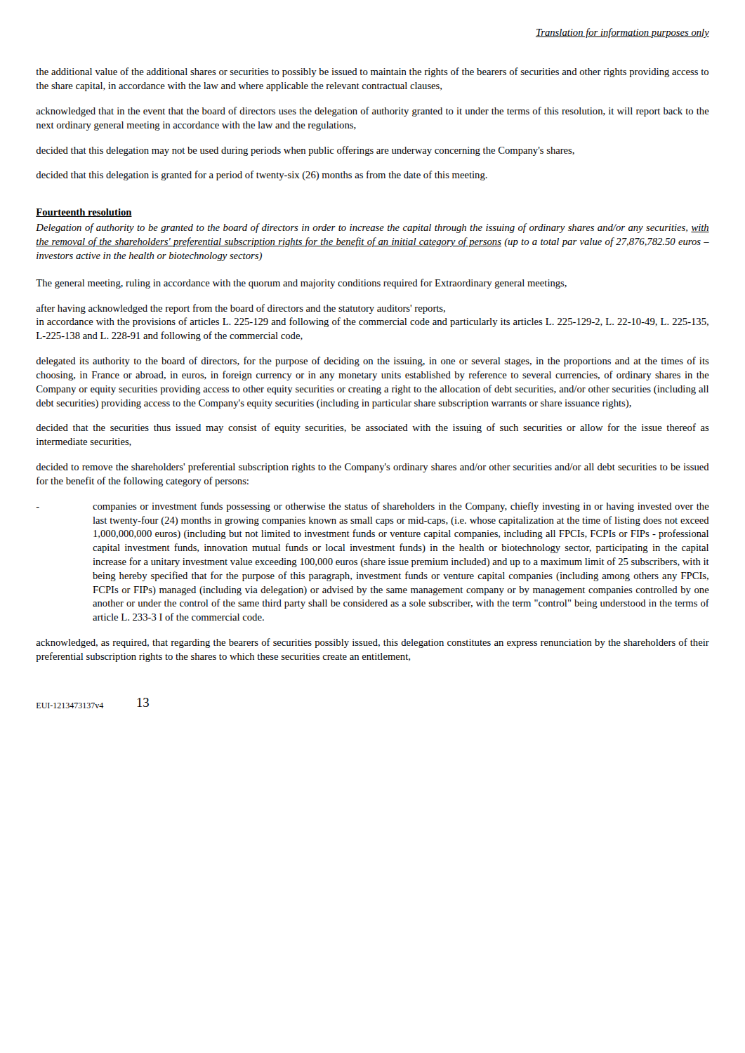Translation for information purposes only
the additional value of the additional shares or securities to possibly be issued to maintain the rights of the bearers of securities and other rights providing access to the share capital, in accordance with the law and where applicable the relevant contractual clauses,
acknowledged that in the event that the board of directors uses the delegation of authority granted to it under the terms of this resolution, it will report back to the next ordinary general meeting in accordance with the law and the regulations,
decided that this delegation may not be used during periods when public offerings are underway concerning the Company's shares,
decided that this delegation is granted for a period of twenty-six (26) months as from the date of this meeting.
Fourteenth resolution
Delegation of authority to be granted to the board of directors in order to increase the capital through the issuing of ordinary shares and/or any securities, with the removal of the shareholders' preferential subscription rights for the benefit of an initial category of persons (up to a total par value of 27,876,782.50 euros – investors active in the health or biotechnology sectors)
The general meeting, ruling in accordance with the quorum and majority conditions required for Extraordinary general meetings,
after having acknowledged the report from the board of directors and the statutory auditors' reports,
in accordance with the provisions of articles L. 225-129 and following of the commercial code and particularly its articles L. 225-129-2, L. 22-10-49, L. 225-135, L-225-138 and L. 228-91 and following of the commercial code,
delegated its authority to the board of directors, for the purpose of deciding on the issuing, in one or several stages, in the proportions and at the times of its choosing, in France or abroad, in euros, in foreign currency or in any monetary units established by reference to several currencies, of ordinary shares in the Company or equity securities providing access to other equity securities or creating a right to the allocation of debt securities, and/or other securities (including all debt securities) providing access to the Company's equity securities (including in particular share subscription warrants or share issuance rights),
decided that the securities thus issued may consist of equity securities, be associated with the issuing of such securities or allow for the issue thereof as intermediate securities,
decided to remove the shareholders' preferential subscription rights to the Company's ordinary shares and/or other securities and/or all debt securities to be issued for the benefit of the following category of persons:
-
companies or investment funds possessing or otherwise the status of shareholders in the Company, chiefly investing in or having invested over the last twenty-four (24) months in growing companies known as small caps or mid-caps, (i.e. whose capitalization at the time of listing does not exceed 1,000,000,000 euros) (including but not limited to investment funds or venture capital companies, including all FPCIs, FCPIs or FIPs - professional capital investment funds, innovation mutual funds or local investment funds) in the health or biotechnology sector, participating in the capital increase for a unitary investment value exceeding 100,000 euros (share issue premium included) and up to a maximum limit of 25 subscribers, with it being hereby specified that for the purpose of this paragraph, investment funds or venture capital companies (including among others any FPCIs, FCPIs or FIPs) managed (including via delegation) or advised by the same management company or by management companies controlled by one another or under the control of the same third party shall be considered as a sole subscriber, with the term "control" being understood in the terms of article L. 233-3 I of the commercial code.
acknowledged, as required, that regarding the bearers of securities possibly issued, this delegation constitutes an express renunciation by the shareholders of their preferential subscription rights to the shares to which these securities create an entitlement,
EUI-1213473137v4
13